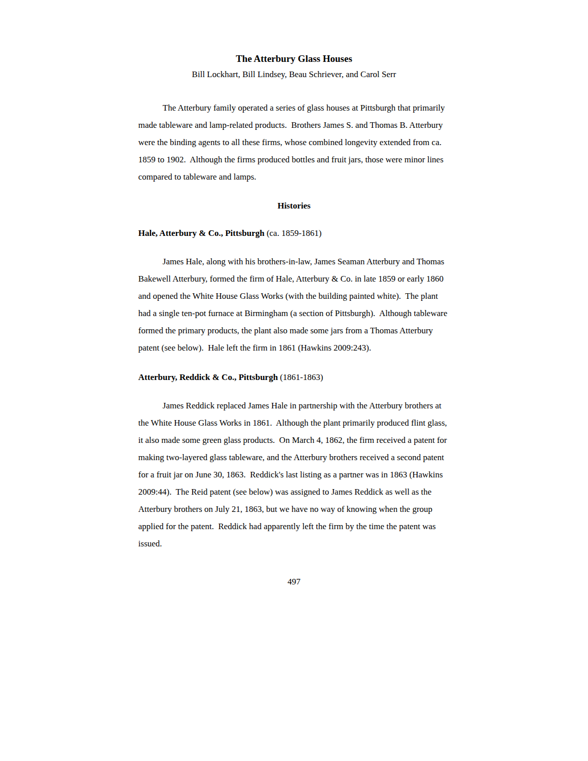The Atterbury Glass Houses
Bill Lockhart, Bill Lindsey, Beau Schriever, and Carol Serr
The Atterbury family operated a series of glass houses at Pittsburgh that primarily made tableware and lamp-related products. Brothers James S. and Thomas B. Atterbury were the binding agents to all these firms, whose combined longevity extended from ca. 1859 to 1902. Although the firms produced bottles and fruit jars, those were minor lines compared to tableware and lamps.
Histories
Hale, Atterbury & Co., Pittsburgh (ca. 1859-1861)
James Hale, along with his brothers-in-law, James Seaman Atterbury and Thomas Bakewell Atterbury, formed the firm of Hale, Atterbury & Co. in late 1859 or early 1860 and opened the White House Glass Works (with the building painted white). The plant had a single ten-pot furnace at Birmingham (a section of Pittsburgh). Although tableware formed the primary products, the plant also made some jars from a Thomas Atterbury patent (see below). Hale left the firm in 1861 (Hawkins 2009:243).
Atterbury, Reddick & Co., Pittsburgh (1861-1863)
James Reddick replaced James Hale in partnership with the Atterbury brothers at the White House Glass Works in 1861. Although the plant primarily produced flint glass, it also made some green glass products. On March 4, 1862, the firm received a patent for making two-layered glass tableware, and the Atterbury brothers received a second patent for a fruit jar on June 30, 1863. Reddick's last listing as a partner was in 1863 (Hawkins 2009:44). The Reid patent (see below) was assigned to James Reddick as well as the Atterbury brothers on July 21, 1863, but we have no way of knowing when the group applied for the patent. Reddick had apparently left the firm by the time the patent was issued.
497